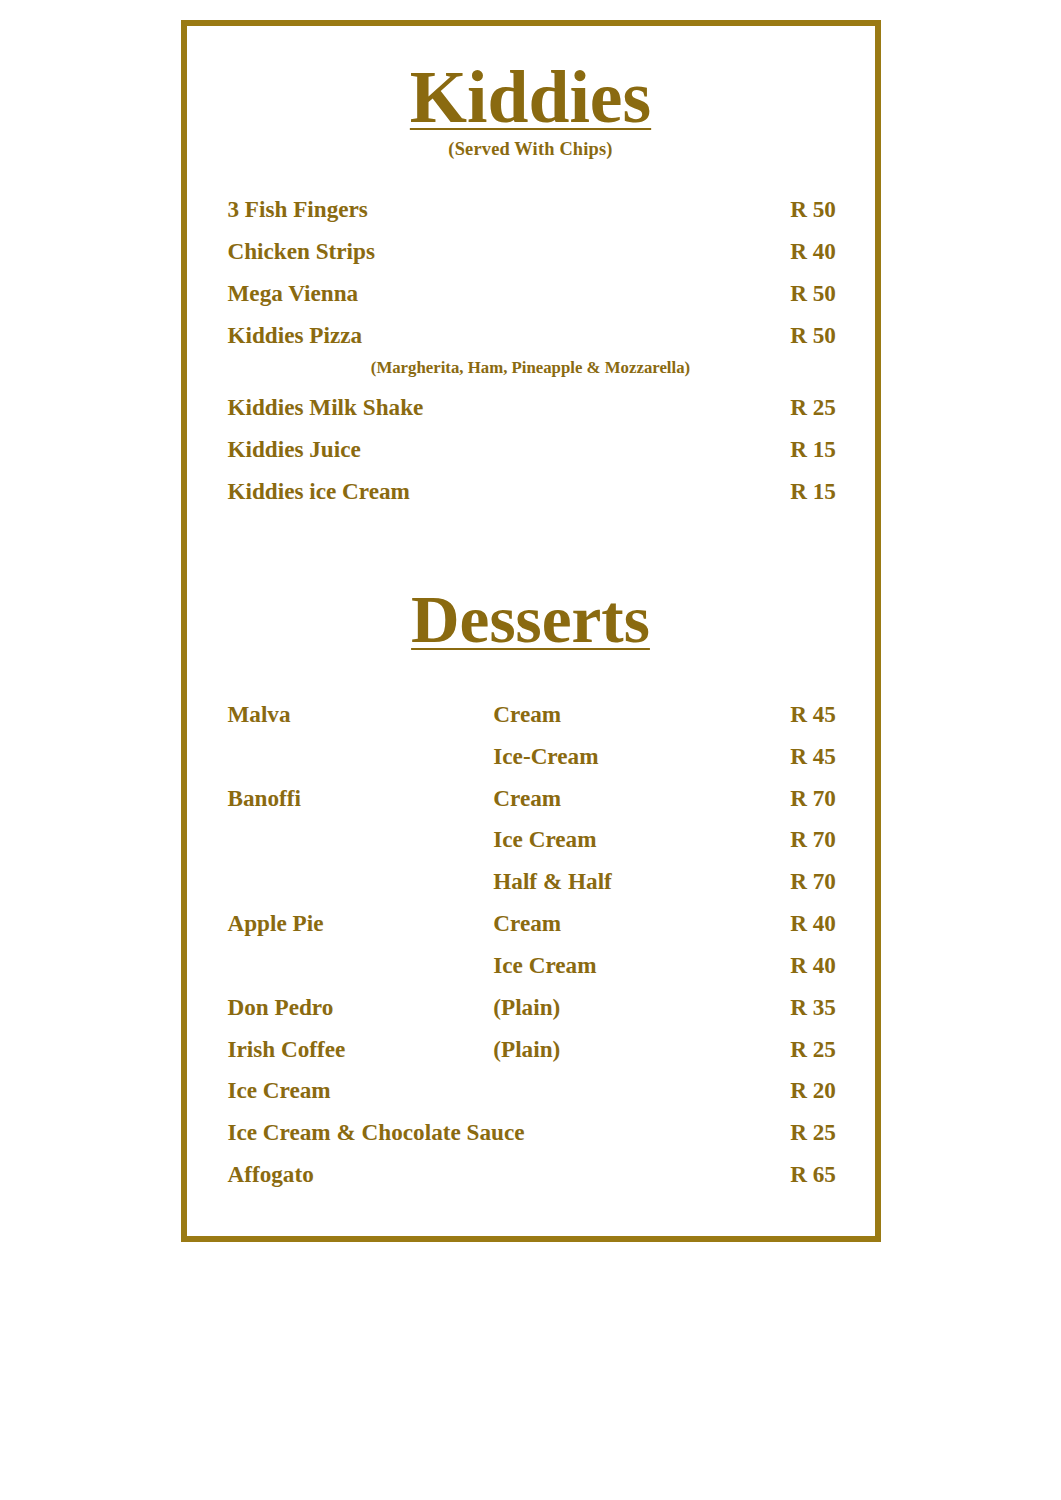Kiddies
(Served With Chips)
| 3 Fish Fingers | R 50 |
| Chicken Strips | R 40 |
| Mega Vienna | R 50 |
| Kiddies Pizza | R 50 |
| (Margherita, Ham, Pineapple & Mozzarella) |
| Kiddies Milk Shake | R 25 |
| Kiddies Juice | R 15 |
| Kiddies ice Cream | R 15 |
Desserts
| Malva | Cream | R 45 |
| | Ice-Cream | R 45 |
| Banoffi | Cream | R 70 |
| | Ice Cream | R 70 |
| | Half & Half | R 70 |
| Apple Pie | Cream | R 40 |
| | Ice Cream | R 40 |
| Don Pedro | (Plain) | R 35 |
| Irish Coffee | (Plain) | R 25 |
| Ice Cream | R 20 |
| Ice Cream & Chocolate Sauce | R 25 |
| Affogato | R 65 |